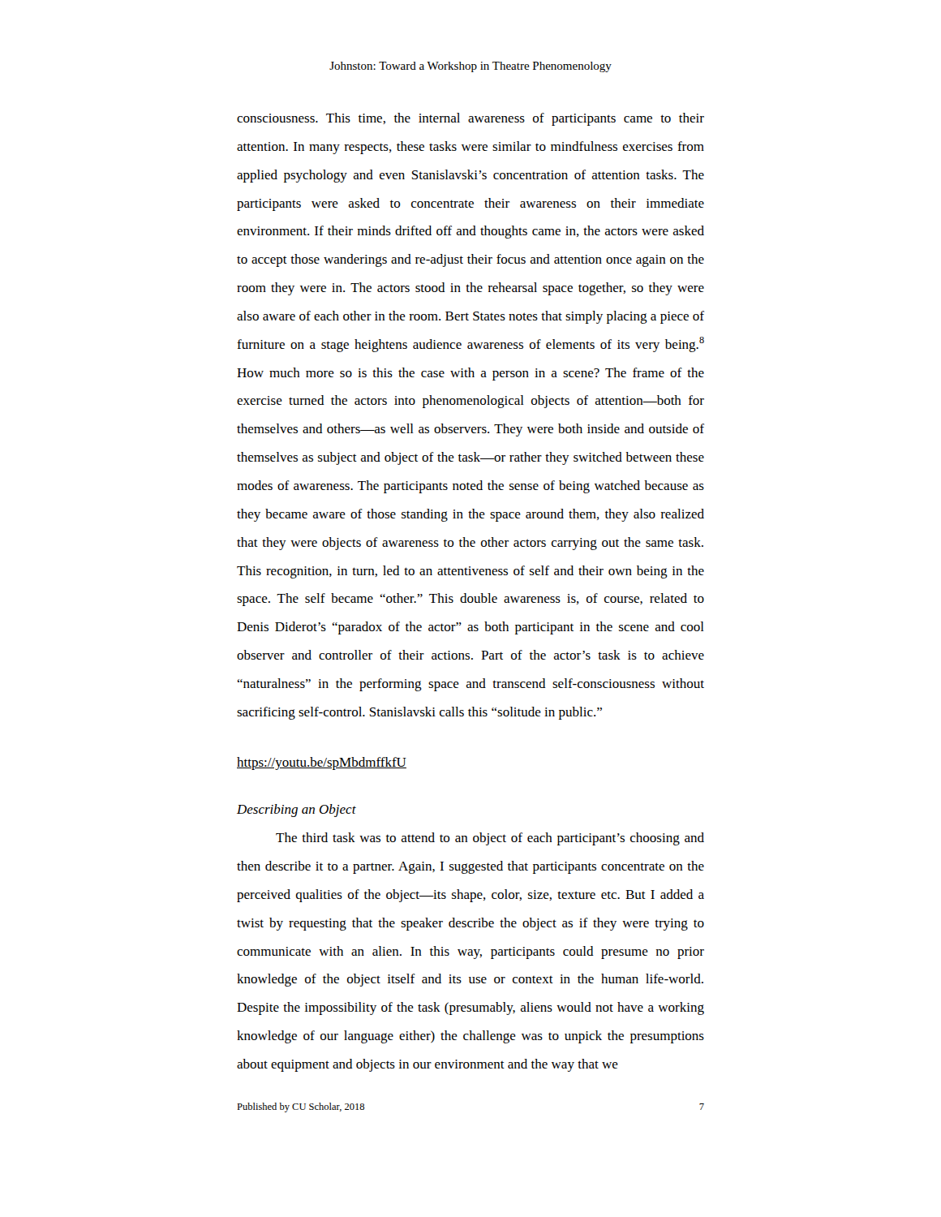Johnston: Toward a Workshop in Theatre Phenomenology
consciousness. This time, the internal awareness of participants came to their attention. In many respects, these tasks were similar to mindfulness exercises from applied psychology and even Stanislavski’s concentration of attention tasks. The participants were asked to concentrate their awareness on their immediate environment. If their minds drifted off and thoughts came in, the actors were asked to accept those wanderings and re-adjust their focus and attention once again on the room they were in. The actors stood in the rehearsal space together, so they were also aware of each other in the room. Bert States notes that simply placing a piece of furniture on a stage heightens audience awareness of elements of its very being.8 How much more so is this the case with a person in a scene? The frame of the exercise turned the actors into phenomenological objects of attention—both for themselves and others—as well as observers. They were both inside and outside of themselves as subject and object of the task—or rather they switched between these modes of awareness. The participants noted the sense of being watched because as they became aware of those standing in the space around them, they also realized that they were objects of awareness to the other actors carrying out the same task. This recognition, in turn, led to an attentiveness of self and their own being in the space. The self became “other.” This double awareness is, of course, related to Denis Diderot’s “paradox of the actor” as both participant in the scene and cool observer and controller of their actions. Part of the actor’s task is to achieve “naturalness” in the performing space and transcend self-consciousness without sacrificing self-control. Stanislavski calls this “solitude in public.”
https://youtu.be/spMbdmffkfU
Describing an Object
The third task was to attend to an object of each participant’s choosing and then describe it to a partner. Again, I suggested that participants concentrate on the perceived qualities of the object—its shape, color, size, texture etc. But I added a twist by requesting that the speaker describe the object as if they were trying to communicate with an alien. In this way, participants could presume no prior knowledge of the object itself and its use or context in the human life-world. Despite the impossibility of the task (presumably, aliens would not have a working knowledge of our language either) the challenge was to unpick the presumptions about equipment and objects in our environment and the way that we
Published by CU Scholar, 2018
7